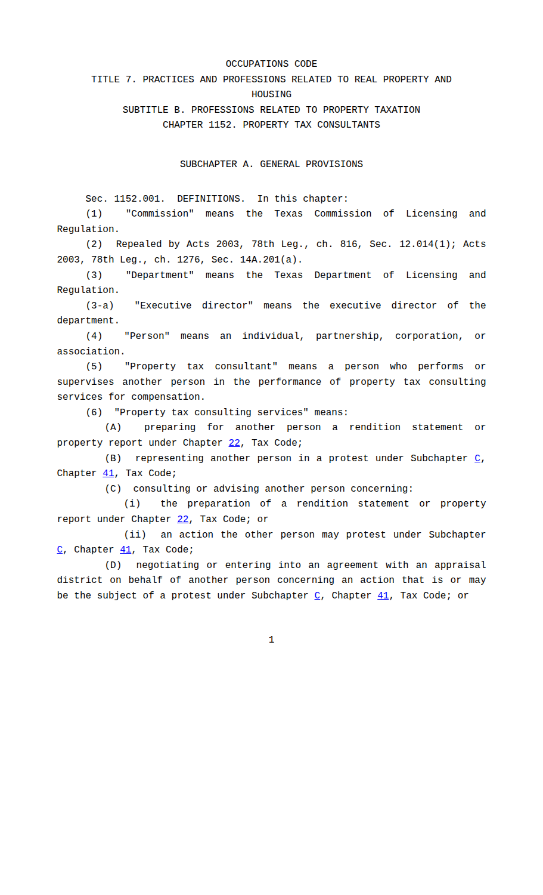OCCUPATIONS CODE
TITLE 7. PRACTICES AND PROFESSIONS RELATED TO REAL PROPERTY AND
HOUSING
SUBTITLE B. PROFESSIONS RELATED TO PROPERTY TAXATION
CHAPTER 1152. PROPERTY TAX CONSULTANTS
SUBCHAPTER A. GENERAL PROVISIONS
Sec. 1152.001. DEFINITIONS. In this chapter:
(1) "Commission" means the Texas Commission of Licensing and Regulation.
(2) Repealed by Acts 2003, 78th Leg., ch. 816, Sec. 12.014(1); Acts 2003, 78th Leg., ch. 1276, Sec. 14A.201(a).
(3) "Department" means the Texas Department of Licensing and Regulation.
(3-a) "Executive director" means the executive director of the department.
(4) "Person" means an individual, partnership, corporation, or association.
(5) "Property tax consultant" means a person who performs or supervises another person in the performance of property tax consulting services for compensation.
(6) "Property tax consulting services" means:
(A) preparing for another person a rendition statement or property report under Chapter 22, Tax Code;
(B) representing another person in a protest under Subchapter C, Chapter 41, Tax Code;
(C) consulting or advising another person concerning:
(i) the preparation of a rendition statement or property report under Chapter 22, Tax Code; or
(ii) an action the other person may protest under Subchapter C, Chapter 41, Tax Code;
(D) negotiating or entering into an agreement with an appraisal district on behalf of another person concerning an action that is or may be the subject of a protest under Subchapter C, Chapter 41, Tax Code; or
1